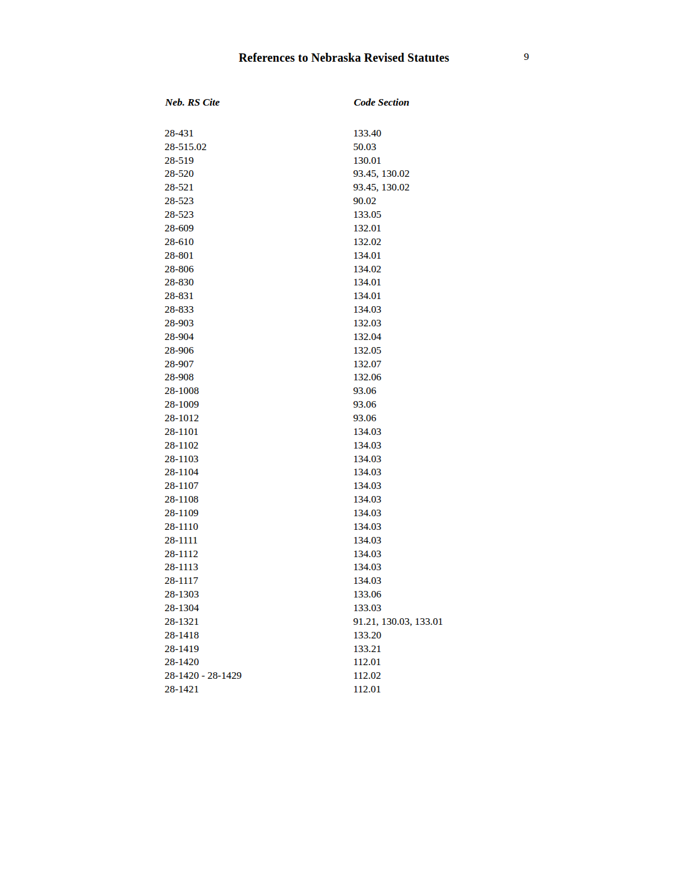References to Nebraska Revised Statutes
9
| Neb. RS Cite | Code Section |
| --- | --- |
| 28-431 | 133.40 |
| 28-515.02 | 50.03 |
| 28-519 | 130.01 |
| 28-520 | 93.45, 130.02 |
| 28-521 | 93.45, 130.02 |
| 28-523 | 90.02 |
| 28-523 | 133.05 |
| 28-609 | 132.01 |
| 28-610 | 132.02 |
| 28-801 | 134.01 |
| 28-806 | 134.02 |
| 28-830 | 134.01 |
| 28-831 | 134.01 |
| 28-833 | 134.03 |
| 28-903 | 132.03 |
| 28-904 | 132.04 |
| 28-906 | 132.05 |
| 28-907 | 132.07 |
| 28-908 | 132.06 |
| 28-1008 | 93.06 |
| 28-1009 | 93.06 |
| 28-1012 | 93.06 |
| 28-1101 | 134.03 |
| 28-1102 | 134.03 |
| 28-1103 | 134.03 |
| 28-1104 | 134.03 |
| 28-1107 | 134.03 |
| 28-1108 | 134.03 |
| 28-1109 | 134.03 |
| 28-1110 | 134.03 |
| 28-1111 | 134.03 |
| 28-1112 | 134.03 |
| 28-1113 | 134.03 |
| 28-1117 | 134.03 |
| 28-1303 | 133.06 |
| 28-1304 | 133.03 |
| 28-1321 | 91.21, 130.03, 133.01 |
| 28-1418 | 133.20 |
| 28-1419 | 133.21 |
| 28-1420 | 112.01 |
| 28-1420 - 28-1429 | 112.02 |
| 28-1421 | 112.01 |